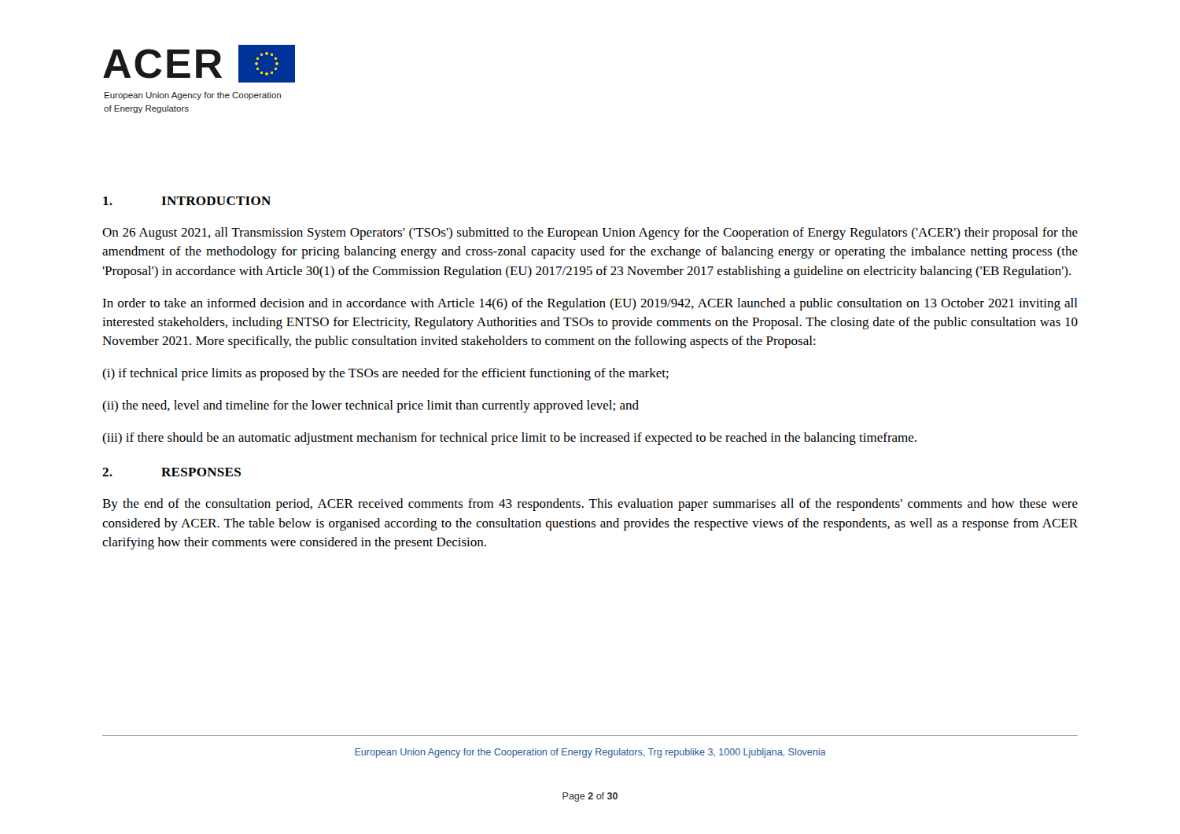ACER
European Union Agency for the Cooperation
of Energy Regulators
1. INTRODUCTION
On 26 August 2021, all Transmission System Operators' ('TSOs') submitted to the European Union Agency for the Cooperation of Energy Regulators ('ACER') their proposal for the amendment of the methodology for pricing balancing energy and cross-zonal capacity used for the exchange of balancing energy or operating the imbalance netting process (the 'Proposal') in accordance with Article 30(1) of the Commission Regulation (EU) 2017/2195 of 23 November 2017 establishing a guideline on electricity balancing ('EB Regulation').
In order to take an informed decision and in accordance with Article 14(6) of the Regulation (EU) 2019/942, ACER launched a public consultation on 13 October 2021 inviting all interested stakeholders, including ENTSO for Electricity, Regulatory Authorities and TSOs to provide comments on the Proposal. The closing date of the public consultation was 10 November 2021. More specifically, the public consultation invited stakeholders to comment on the following aspects of the Proposal:
(i) if technical price limits as proposed by the TSOs are needed for the efficient functioning of the market;
(ii) the need, level and timeline for the lower technical price limit than currently approved level; and
(iii) if there should be an automatic adjustment mechanism for technical price limit to be increased if expected to be reached in the balancing timeframe.
2. RESPONSES
By the end of the consultation period, ACER received comments from 43 respondents. This evaluation paper summarises all of the respondents' comments and how these were considered by ACER. The table below is organised according to the consultation questions and provides the respective views of the respondents, as well as a response from ACER clarifying how their comments were considered in the present Decision.
European Union Agency for the Cooperation of Energy Regulators, Trg republike 3, 1000 Ljubljana, Slovenia
Page 2 of 30